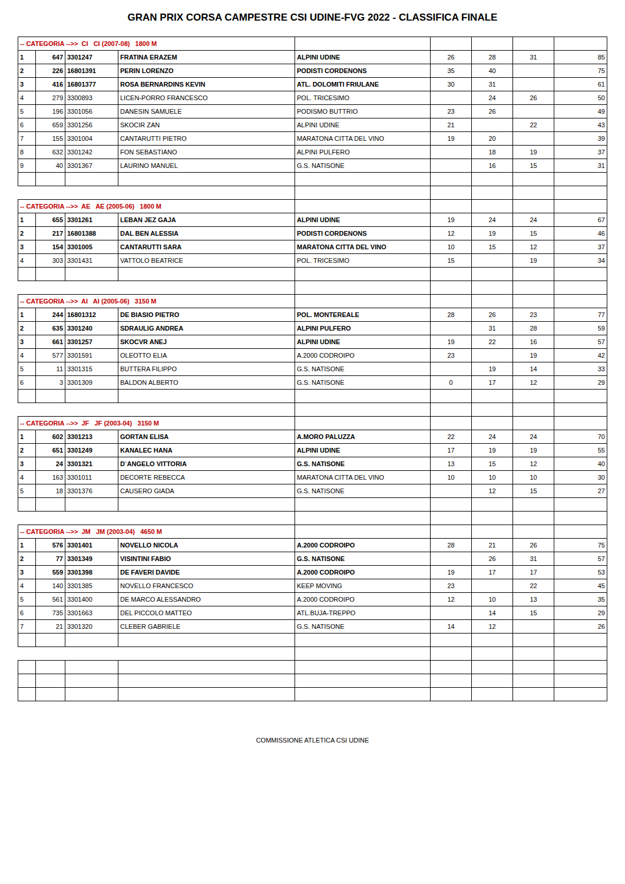GRAN PRIX CORSA CAMPESTRE CSI UDINE-FVG 2022 - CLASSIFICA FINALE
| -- CATEGORIA -->> CI CI (2007-08) 1800 M | | | | | |
| 1 | 647 | 3301247 | FRATINA ERAZEM | ALPINI UDINE | 26 | 28 | 31 | 85 |
| 2 | 226 | 16801391 | PERIN LORENZO | PODISTI CORDENONS | 35 | 40 | | 75 |
| 3 | 416 | 16801377 | ROSA BERNARDINS KEVIN | ATL. DOLOMITI FRIULANE | 30 | 31 | | 61 |
| 4 | 279 | 3300893 | LICEN-PORRO FRANCESCO | POL. TRICESIMO | | 24 | 26 | 50 |
| 5 | 196 | 3301056 | DANESIN SAMUELE | PODISMO BUTTRIO | 23 | 26 | | 49 |
| 6 | 659 | 3301256 | SKOCIR ZAN | ALPINI UDINE | 21 | | 22 | 43 |
| 7 | 155 | 3301004 | CANTARUTTI PIETRO | MARATONA CITTA DEL VINO | 19 | 20 | | 39 |
| 8 | 632 | 3301242 | FON SEBASTIANO | ALPINI PULFERO | | 18 | 19 | 37 |
| 9 | 40 | 3301367 | LAURINO MANUEL | G.S. NATISONE | | 16 | 15 | 31 |
| -- CATEGORIA -->> AE AE (2005-06) 1800 M | | | | | |
| 1 | 655 | 3301261 | LEBAN JEZ GAJA | ALPINI UDINE | 19 | 24 | 24 | 67 |
| 2 | 217 | 16801388 | DAL BEN ALESSIA | PODISTI CORDENONS | 12 | 19 | 15 | 46 |
| 3 | 154 | 3301005 | CANTARUTTI SARA | MARATONA CITTA DEL VINO | 10 | 15 | 12 | 37 |
| 4 | 303 | 3301431 | VATTOLO BEATRICE | POL. TRICESIMO | 15 | | 19 | 34 |
| -- CATEGORIA -->> AI AI (2005-06) 3150 M | | | | | |
| 1 | 244 | 16801312 | DE BIASIO PIETRO | POL. MONTEREALE | 28 | 26 | 23 | 77 |
| 2 | 635 | 3301240 | SDRAULIG ANDREA | ALPINI PULFERO | | 31 | 28 | 59 |
| 3 | 661 | 3301257 | SKOCVR ANEJ | ALPINI UDINE | 19 | 22 | 16 | 57 |
| 4 | 577 | 3301591 | OLEOTTO ELIA | A.2000 CODROIPO | 23 | | 19 | 42 |
| 5 | 11 | 3301315 | BUTTERA FILIPPO | G.S. NATISONE | | 19 | 14 | 33 |
| 6 | 3 | 3301309 | BALDON ALBERTO | G.S. NATISONE | 0 | 17 | 12 | 29 |
| -- CATEGORIA -->> JF JF (2003-04) 3150 M | | | | | |
| 1 | 602 | 3301213 | GORTAN ELISA | A.MORO PALUZZA | 22 | 24 | 24 | 70 |
| 2 | 651 | 3301249 | KANALEC HANA | ALPINI UDINE | 17 | 19 | 19 | 55 |
| 3 | 24 | 3301321 | D`ANGELO VITTORIA | G.S. NATISONE | 13 | 15 | 12 | 40 |
| 4 | 163 | 3301011 | DECORTE REBECCA | MARATONA CITTA DEL VINO | 10 | 10 | 10 | 30 |
| 5 | 18 | 3301376 | CAUSERO GIADA | G.S. NATISONE | | 12 | 15 | 27 |
| -- CATEGORIA -->> JM JM (2003-04) 4650 M | | | | | |
| 1 | 576 | 3301401 | NOVELLO NICOLA | A.2000 CODROIPO | 28 | 21 | 26 | 75 |
| 2 | 77 | 3301349 | VISINTINI FABIO | G.S. NATISONE | | 26 | 31 | 57 |
| 3 | 559 | 3301398 | DE FAVERI DAVIDE | A.2000 CODROIPO | 19 | 17 | 17 | 53 |
| 4 | 140 | 3301385 | NOVELLO FRANCESCO | KEEP MOVING | 23 | | 22 | 45 |
| 5 | 561 | 3301400 | DE MARCO ALESSANDRO | A.2000 CODROIPO | 12 | 10 | 13 | 35 |
| 6 | 735 | 3301663 | DEL PICCOLO MATTEO | ATL.BUJA-TREPPO | | 14 | 15 | 29 |
| 7 | 21 | 3301320 | CLEBER GABRIELE | G.S. NATISONE | 14 | 12 | | 26 |
COMMISSIONE ATLETICA CSI UDINE